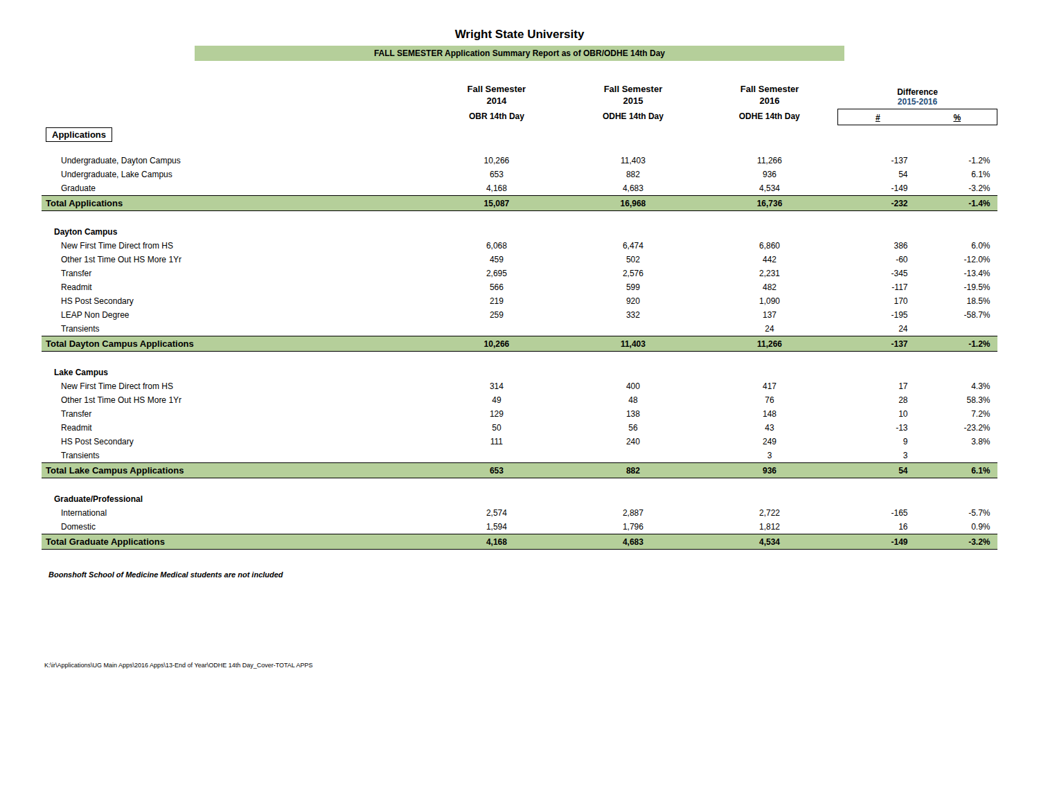Wright State University
FALL SEMESTER Application Summary Report as of OBR/ODHE 14th Day
| | Fall Semester 2014 | Fall Semester 2015 | Fall Semester 2016 | Difference 2015-2016 |
| | OBR 14th Day | ODHE 14th Day | ODHE 14th Day | # | % |
| Applications | | | | | |
| Undergraduate, Dayton Campus | 10,266 | 11,403 | 11,266 | -137 | -1.2% |
| Undergraduate, Lake Campus | 653 | 882 | 936 | 54 | 6.1% |
| Graduate | 4,168 | 4,683 | 4,534 | -149 | -3.2% |
| Total Applications | 15,087 | 16,968 | 16,736 | -232 | -1.4% |
| Dayton Campus | | | | | |
| New First Time Direct from HS | 6,068 | 6,474 | 6,860 | 386 | 6.0% |
| Other 1st Time Out HS More 1Yr | 459 | 502 | 442 | -60 | -12.0% |
| Transfer | 2,695 | 2,576 | 2,231 | -345 | -13.4% |
| Readmit | 566 | 599 | 482 | -117 | -19.5% |
| HS Post Secondary | 219 | 920 | 1,090 | 170 | 18.5% |
| LEAP Non Degree | 259 | 332 | 137 | -195 | -58.7% |
| Transients | | | 24 | 24 | |
| Total Dayton Campus Applications | 10,266 | 11,403 | 11,266 | -137 | -1.2% |
| Lake Campus | | | | | |
| New First Time Direct from HS | 314 | 400 | 417 | 17 | 4.3% |
| Other 1st Time Out HS More 1Yr | 49 | 48 | 76 | 28 | 58.3% |
| Transfer | 129 | 138 | 148 | 10 | 7.2% |
| Readmit | 50 | 56 | 43 | -13 | -23.2% |
| HS Post Secondary | 111 | 240 | 249 | 9 | 3.8% |
| Transients | | | 3 | 3 | |
| Total Lake Campus Applications | 653 | 882 | 936 | 54 | 6.1% |
| Graduate/Professional | | | | | |
| International | 2,574 | 2,887 | 2,722 | -165 | -5.7% |
| Domestic | 1,594 | 1,796 | 1,812 | 16 | 0.9% |
| Total Graduate Applications | 4,168 | 4,683 | 4,534 | -149 | -3.2% |
Boonshoft School of Medicine Medical students are not included
K:\ir\Applications\UG Main Apps\2016 Apps\13-End of Year\ODHE 14th Day_Cover-TOTAL APPS